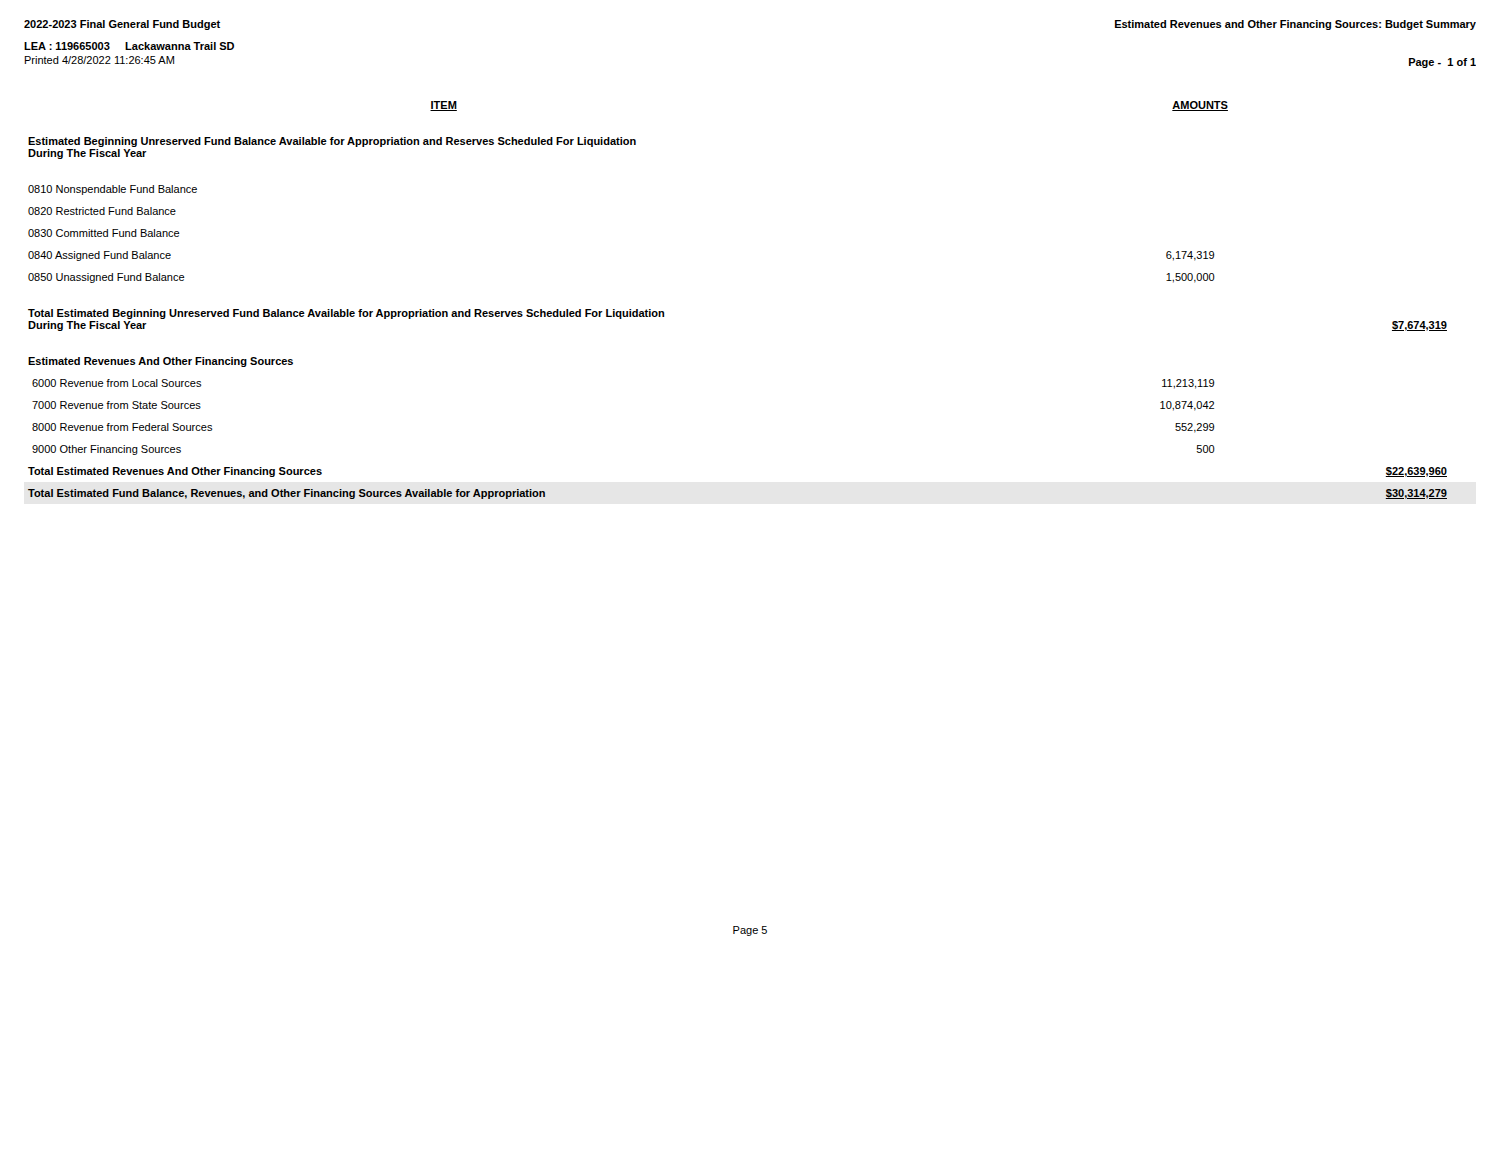2022-2023 Final General Fund Budget
LEA : 119665003 Lackawanna Trail SD
Printed 4/28/2022 11:26:45 AM
Estimated Revenues and Other Financing Sources: Budget Summary
Page - 1 of 1
| ITEM | AMOUNTS |
| --- | --- |
| Estimated Beginning Unreserved Fund Balance Available for Appropriation and Reserves Scheduled For Liquidation During The Fiscal Year | |
| 0810 Nonspendable Fund Balance | |
| 0820 Restricted Fund Balance | |
| 0830 Committed Fund Balance | |
| 0840 Assigned Fund Balance | 6,174,319 |
| 0850 Unassigned Fund Balance | 1,500,000 |
| Total Estimated Beginning Unreserved Fund Balance Available for Appropriation and Reserves Scheduled For Liquidation During The Fiscal Year | $7,674,319 |
| Estimated Revenues And Other Financing Sources | |
| 6000 Revenue from Local Sources | 11,213,119 |
| 7000 Revenue from State Sources | 10,874,042 |
| 8000 Revenue from Federal Sources | 552,299 |
| 9000 Other Financing Sources | 500 |
| Total Estimated Revenues And Other Financing Sources | $22,639,960 |
| Total Estimated Fund Balance, Revenues, and Other Financing Sources Available for Appropriation | $30,314,279 |
Page 5